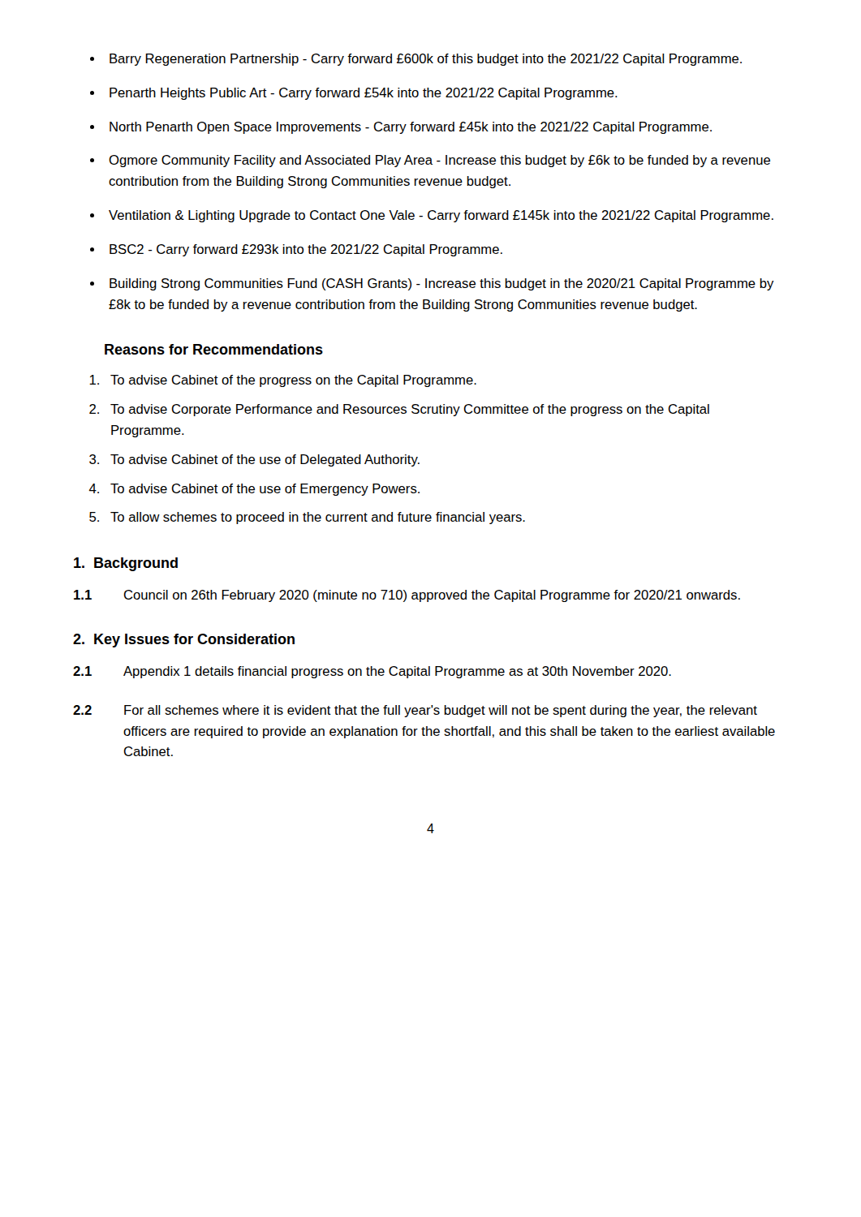Barry Regeneration Partnership - Carry forward £600k of this budget into the 2021/22 Capital Programme.
Penarth Heights Public Art - Carry forward £54k into the 2021/22 Capital Programme.
North Penarth Open Space Improvements - Carry forward £45k into the 2021/22 Capital Programme.
Ogmore Community Facility and Associated Play Area - Increase this budget by £6k to be funded by a revenue contribution from the Building Strong Communities revenue budget.
Ventilation & Lighting Upgrade to Contact One Vale - Carry forward £145k into the 2021/22 Capital Programme.
BSC2 - Carry forward £293k into the 2021/22 Capital Programme.
Building Strong Communities Fund (CASH Grants) - Increase this budget in the 2020/21 Capital Programme by £8k to be funded by a revenue contribution from the Building Strong Communities revenue budget.
Reasons for Recommendations
To advise Cabinet of the progress on the Capital Programme.
To advise Corporate Performance and Resources Scrutiny Committee of the progress on the Capital Programme.
To advise Cabinet of the use of Delegated Authority.
To advise Cabinet of the use of Emergency Powers.
To allow schemes to proceed in the current and future financial years.
1. Background
1.1
Council on 26th February 2020 (minute no 710) approved the Capital Programme for 2020/21 onwards.
2. Key Issues for Consideration
2.1
Appendix 1 details financial progress on the Capital Programme as at 30th November 2020.
2.2
For all schemes where it is evident that the full year's budget will not be spent during the year, the relevant officers are required to provide an explanation for the shortfall, and this shall be taken to the earliest available Cabinet.
4